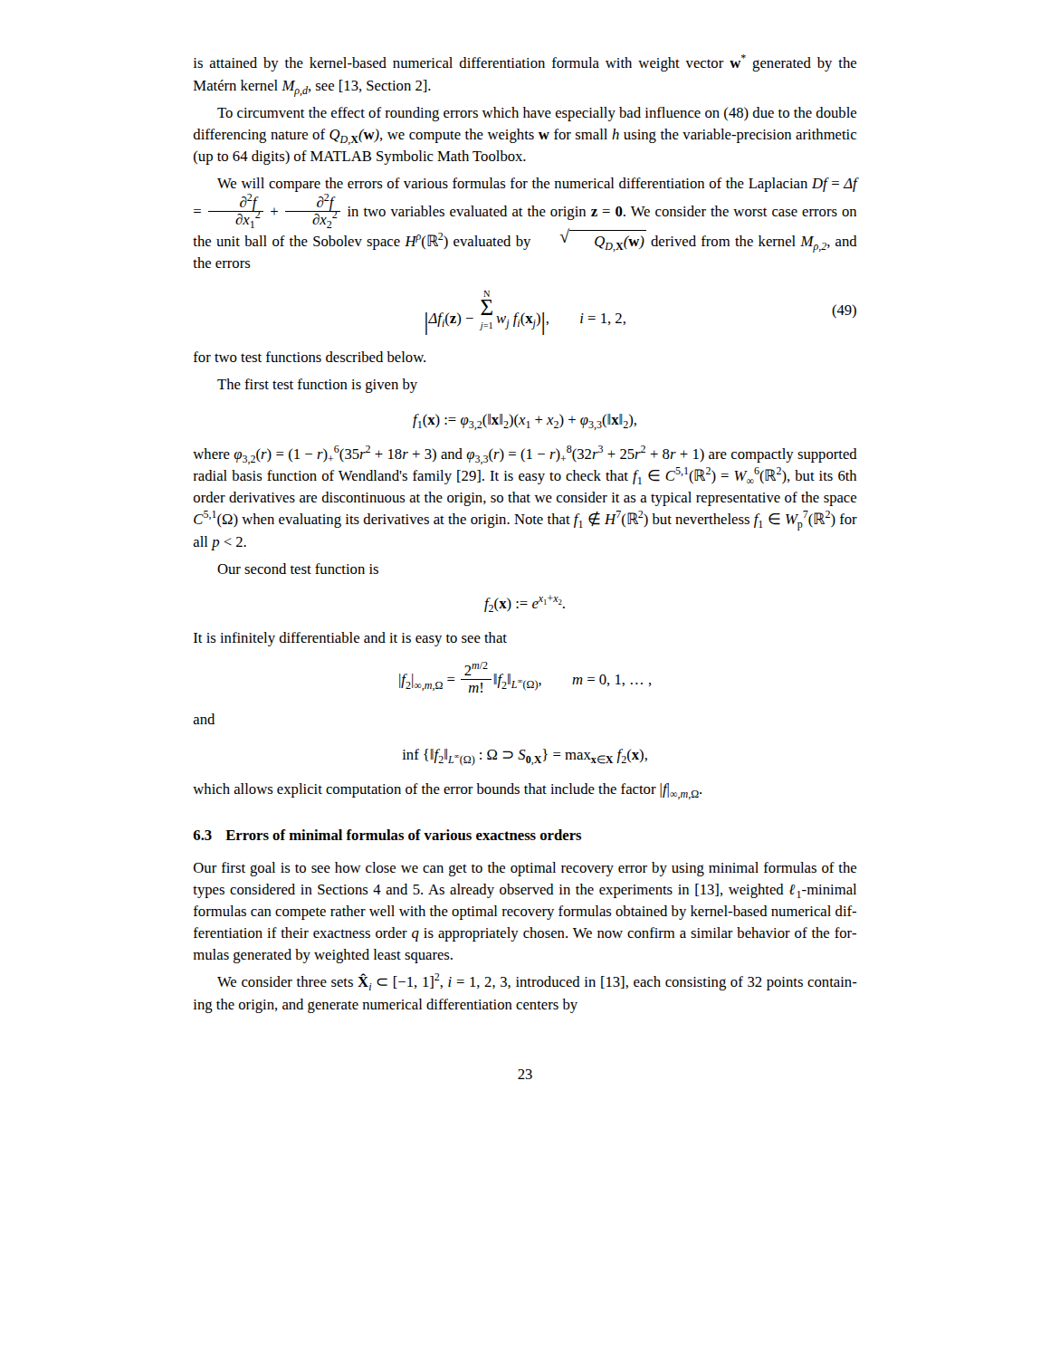is attained by the kernel-based numerical differentiation formula with weight vector w* generated by the Matérn kernel Mρ,d, see [13, Section 2].
To circumvent the effect of rounding errors which have especially bad influence on (48) due to the double differencing nature of QD,X(w), we compute the weights w for small h using the variable-precision arithmetic (up to 64 digits) of MATLAB Symbolic Math Toolbox.
We will compare the errors of various formulas for the numerical differentiation of the Laplacian Df = Δf = ∂2f∂x12 + ∂2f∂x22 in two variables evaluated at the origin z = 0. We consider the worst case errors on the unit ball of the Sobolev space Hρ(ℝ2) evaluated by QD,X(w) derived from the kernel Mρ,2, and the errors
|Δfi(z) − NΣj=1 wj fi(xj)|,  i = 1, 2, (49)
for two test functions described below.
The first test function is given by
f1(x) := φ3,2(‖x‖2)(x1 + x2) + φ3,3(‖x‖2),
where φ3,2(r) = (1 − r)+6(35r2 + 18r + 3) and φ3,3(r) = (1 − r)+8(32r3 + 25r2 + 8r + 1) are compactly supported radial basis function of Wendland's family [29]. It is easy to check that f1 ∈ C5,1(ℝ2) = W∞6(ℝ2), but its 6th order derivatives are discontinuous at the origin, so that we consider it as a typical representative of the space C5,1(Ω) when evaluating its derivatives at the origin. Note that f1 ∉ H7(ℝ2) but nevertheless f1 ∈ Wp7(ℝ2) for all p < 2.
Our second test function is
f2(x) := ex1+x2.
It is infinitely differentiable and it is easy to see that
|f2|∞,m,Ω = 2m/2 m!‖f2‖L∞(Ω),  m = 0, 1, … ,
and
inf {‖f2‖L∞(Ω) : Ω ⊃ S0,X} = maxx∈X f2(x),
which allows explicit computation of the error bounds that include the factor |f|∞,m,Ω.
6.3 Errors of minimal formulas of various exactness orders
Our first goal is to see how close we can get to the optimal recovery error by using minimal formulas of the types considered in Sections 4 and 5. As already observed in the experiments in [13], weighted ℓ1-minimal formulas can compete rather well with the optimal recovery formulas obtained by kernel-based numerical differentiation if their exactness order q is appropriately chosen. We now confirm a similar behavior of the formulas generated by weighted least squares.
We consider three sets X̂i ⊂ [−1, 1]2, i = 1, 2, 3, introduced in [13], each consisting of 32 points containing the origin, and generate numerical differentiation centers by
23